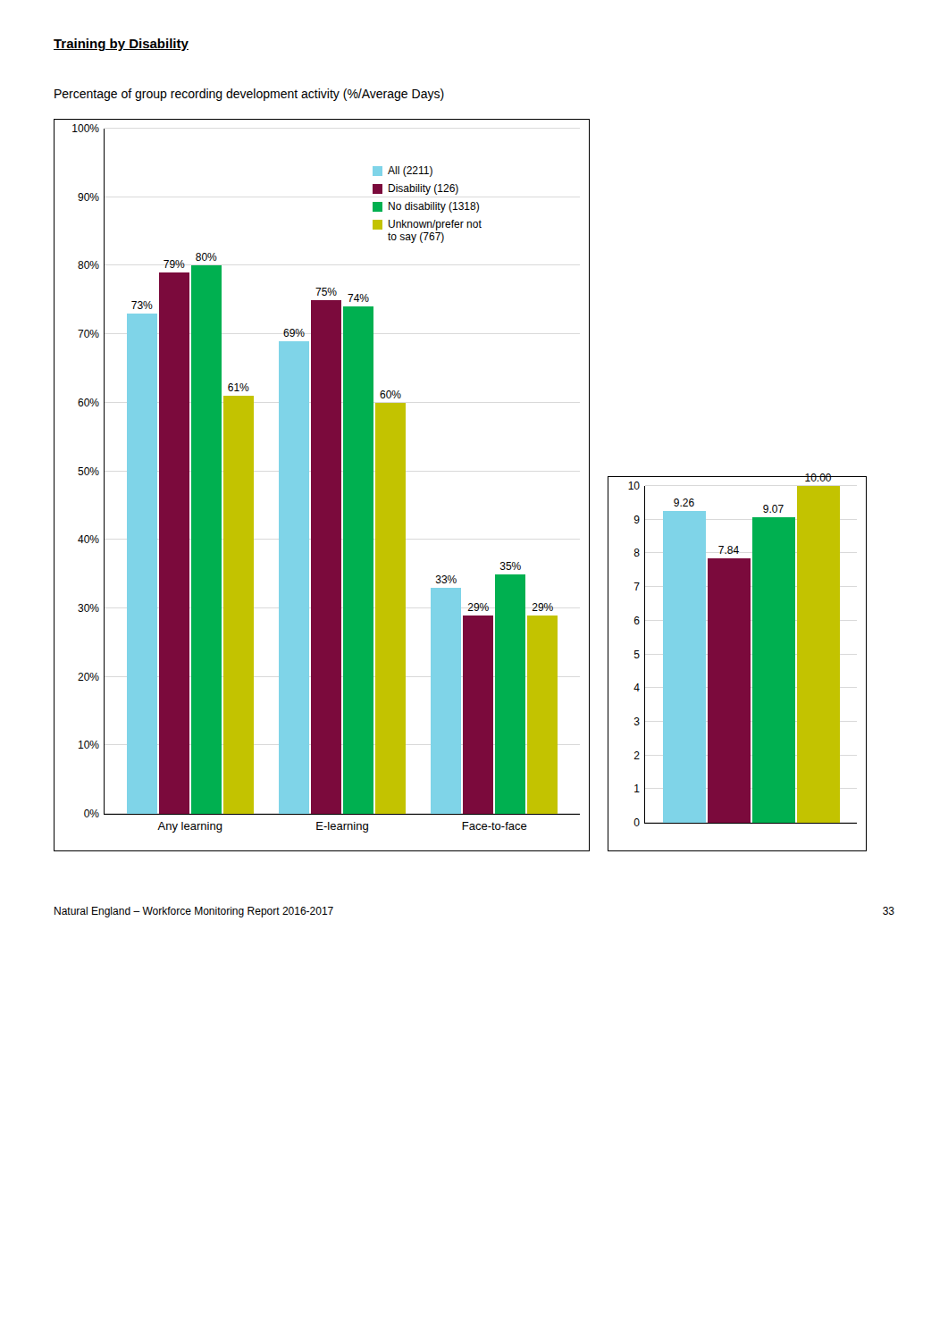Training by Disability
Percentage of group recording development activity (%/Average Days)
0%
10%
20%
30%
40%
50%
60%
70%
80%
90%
100%
All (2211)
Disability (126)
No disability (1318)
Unknown/prefer not
to say (767)
73%
79%
80%
61%
Any learning
69%
75%
74%
60%
E-learning
33%
29%
35%
29%
Face-to-face
0
1
2
3
4
5
6
7
8
9
10
9.26
7.84
9.07
10.00
Natural England – Workforce Monitoring Report 2016-2017 33